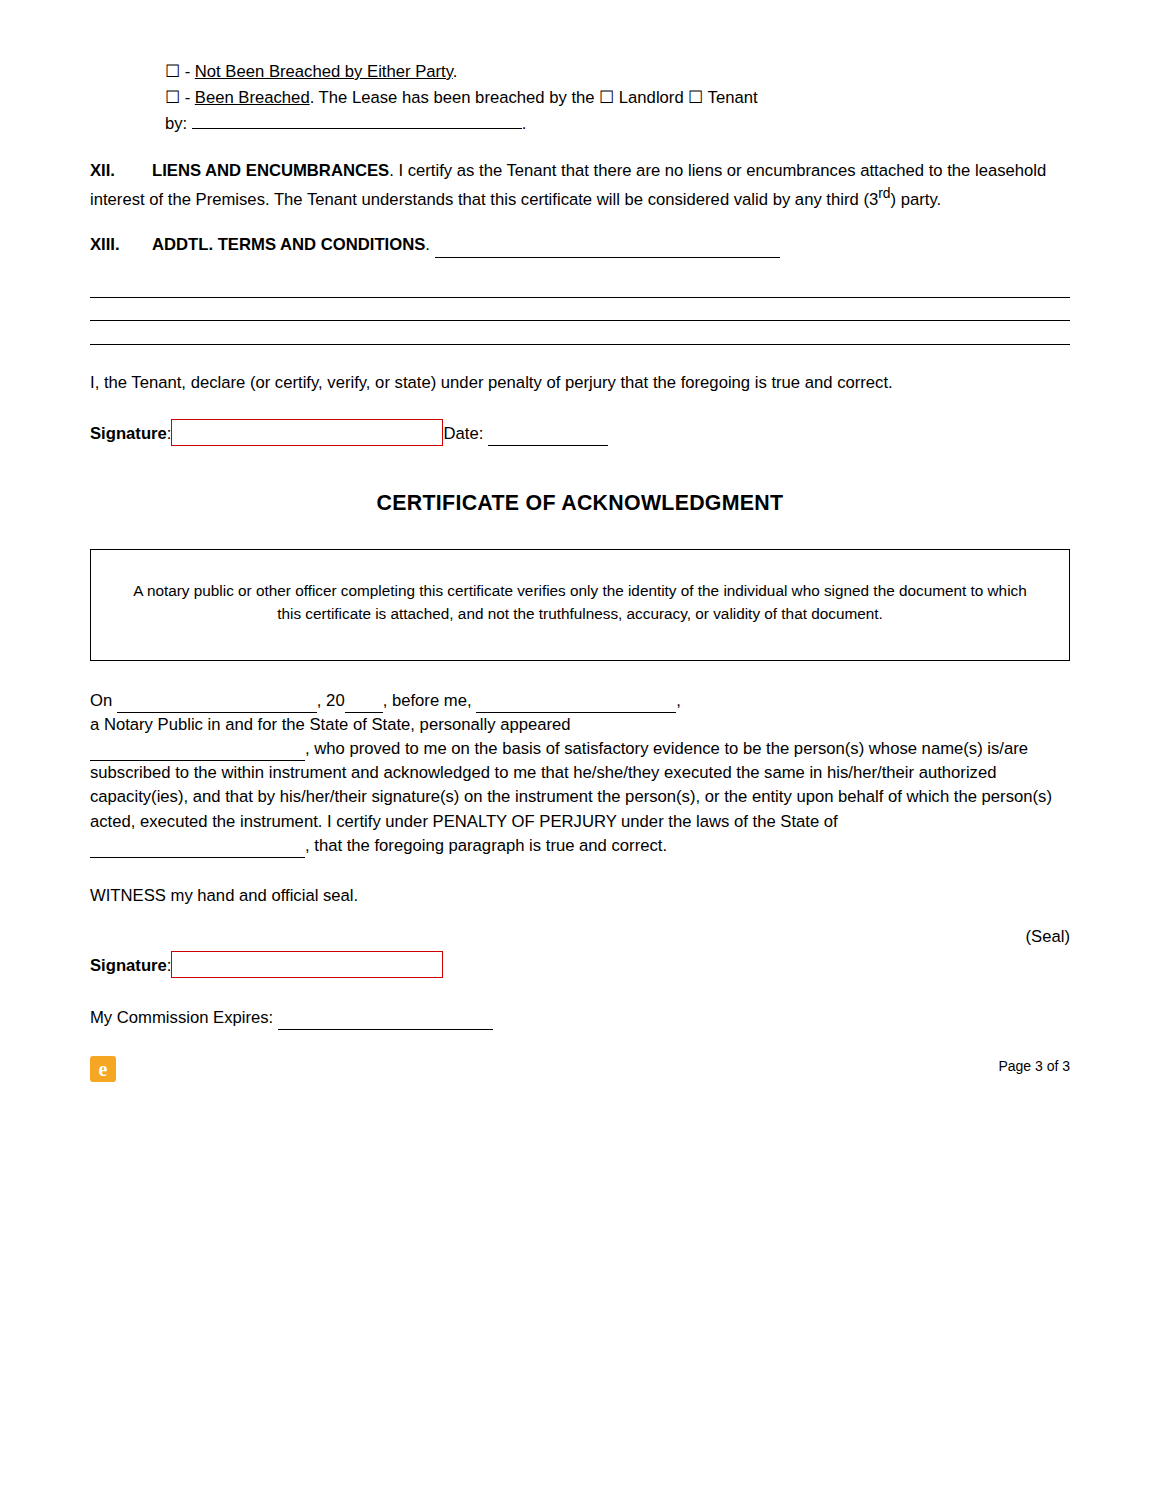☐ - Not Been Breached by Either Party.
☐ - Been Breached. The Lease has been breached by the ☐ Landlord ☐ Tenant
by: .
XII. LIENS AND ENCUMBRANCES. I certify as the Tenant that there are no liens or encumbrances attached to the leasehold interest of the Premises. The Tenant understands that this certificate will be considered valid by any third (3rd) party.
XIII. ADDTL. TERMS AND CONDITIONS.
I, the Tenant, declare (or certify, verify, or state) under penalty of perjury that the foregoing is true and correct.
Signature: Date:
CERTIFICATE OF ACKNOWLEDGMENT
A notary public or other officer completing this certificate verifies only the identity of the individual who signed the document to which this certificate is attached, and not the truthfulness, accuracy, or validity of that document.
On , 20 , before me, ,
a Notary Public in and for the State of State, personally appeared
, who proved to me on the basis of satisfactory evidence to be the person(s) whose name(s) is/are subscribed to the within instrument and acknowledged to me that he/she/they executed the same in his/her/their authorized capacity(ies), and that by his/her/their signature(s) on the instrument the person(s), or the entity upon behalf of which the person(s) acted, executed the instrument. I certify under PENALTY OF PERJURY under the laws of the State of
, that the foregoing paragraph is true and correct.
WITNESS my hand and official seal.
(Seal)
Signature:
My Commission Expires:
e Page 3 of 3